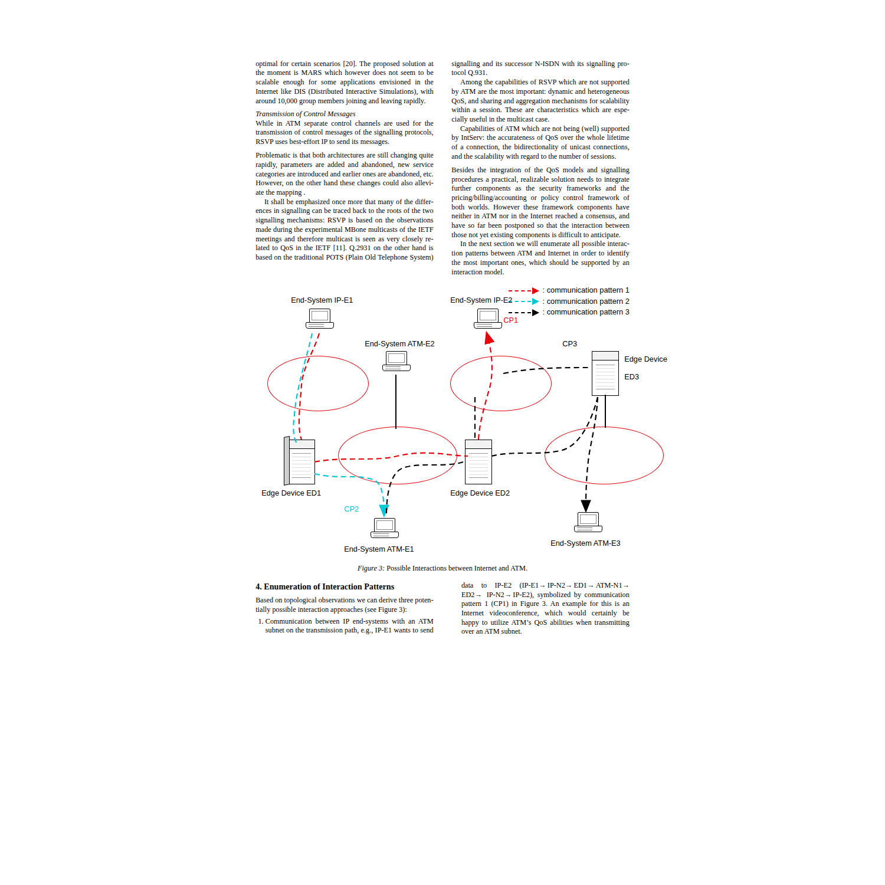optimal for certain scenarios [20]. The proposed solution at the moment is MARS which however does not seem to be scalable enough for some applications envisioned in the Internet like DIS (Distributed Interactive Simulations), with around 10,000 group members joining and leaving rapidly.
Transmission of Control Messages
While in ATM separate control channels are used for the transmission of control messages of the signalling protocols, RSVP uses best-effort IP to send its messages.
Problematic is that both architectures are still changing quite rapidly, parameters are added and abandoned, new service categories are introduced and earlier ones are abandoned, etc. However, on the other hand these changes could also alleviate the mapping .
It shall be emphasized once more that many of the differences in signalling can be traced back to the roots of the two signalling mechanisms: RSVP is based on the observations made during the experimental MBone multicasts of the IETF meetings and therefore multicast is seen as very closely related to QoS in the IETF [11]. Q.2931 on the other hand is based on the traditional POTS (Plain Old Telephone System) signalling and its successor N-ISDN with its signalling protocol Q.931.
Among the capabilities of RSVP which are not supported by ATM are the most important: dynamic and heterogeneous QoS, and sharing and aggregation mechanisms for scalability within a session. These are characteristics which are especially useful in the multicast case.
Capabilities of ATM which are not being (well) supported by IntServ: the accurateness of QoS over the whole lifetime of a connection, the bidirectionality of unicast connections, and the scalability with regard to the number of sessions.
Besides the integration of the QoS models and signalling procedures a practical, realizable solution needs to integrate further components as the security frameworks and the pricing/billing/accounting or policy control framework of both worlds. However these framework components have neither in ATM nor in the Internet reached a consensus, and have so far been postponed so that the interaction between those not yet existing components is difficult to anticipate.
In the next section we will enumerate all possible interaction patterns between ATM and Internet in order to identify the most important ones, which should be supported by an interaction model.
: communication pattern 1
: communication pattern 2
: communication pattern 3
End-System IP-E1
End-System IP-E2
End-System ATM-E2
CP3
Edge Device
ED3
IP Network IP-N1
IP Network IP-N2
ATM Network ATM-N1
ATM Network ATM-N2
Edge Device ED1
Edge Device ED2
End-System ATM-E1
End-System ATM-E3
CP1
CP2
Figure 3: Possible Interactions between Internet and ATM.
4. Enumeration of Interaction Patterns
Based on topological observations we can derive three potentially possible interaction approaches (see Figure 3):
Communication between IP end-systems with an ATM subnet on the transmission path, e.g., IP-E1 wants to send data to IP-E2 (IP-E1→ IP-N2→ ED1→ ATM-N1→ ED2→  IP-N2→ IP-E2), symbolized by communication pattern 1 (CP1) in Figure 3. An example for this is an Internet videoconference, which would certainly be happy to utilize ATM’s QoS abilities when transmitting over an ATM subnet.